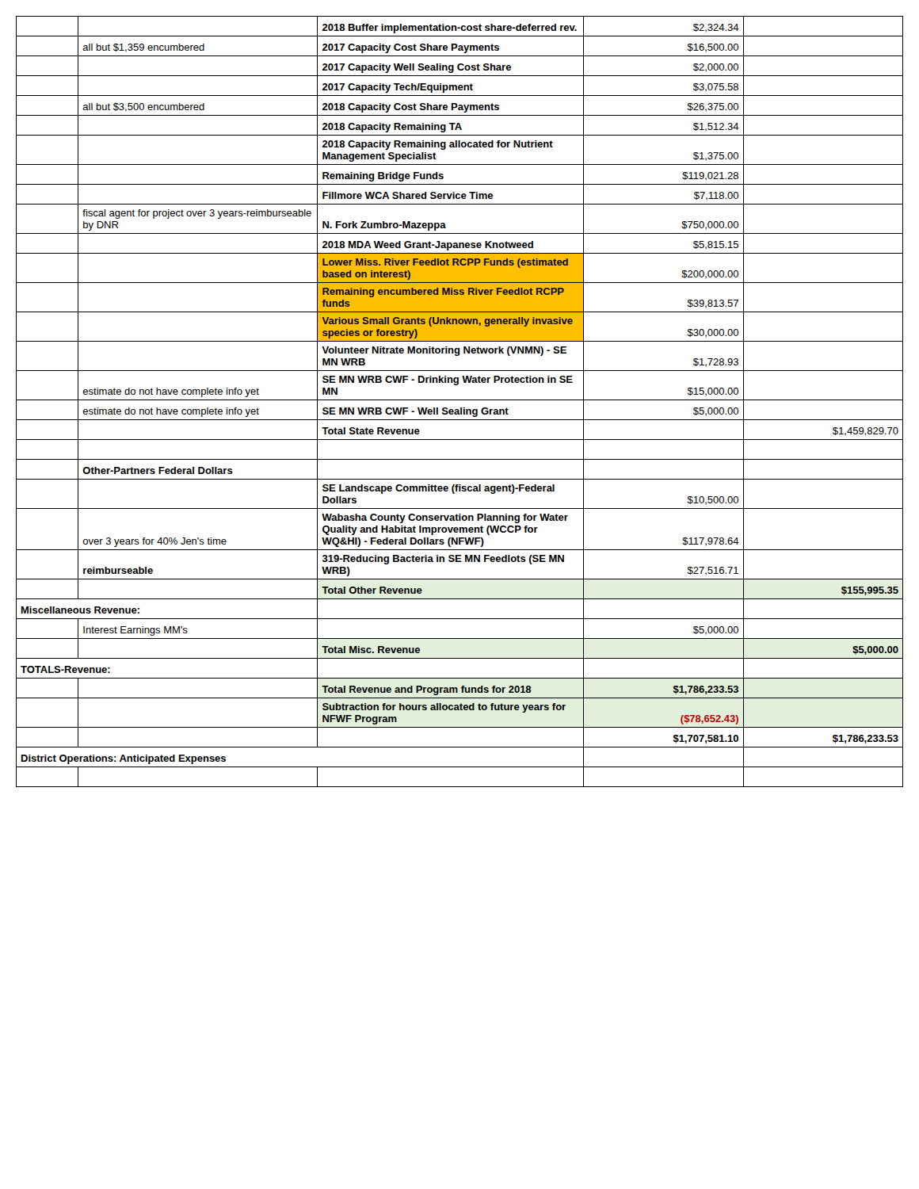| | | 2018 Buffer implementation-cost share-deferred rev. | $2,324.34 | |
| | all but $1,359 encumbered | 2017 Capacity Cost Share Payments | $16,500.00 | |
| | | 2017 Capacity Well Sealing Cost Share | $2,000.00 | |
| | | 2017 Capacity Tech/Equipment | $3,075.58 | |
| | all but $3,500 encumbered | 2018 Capacity Cost Share Payments | $26,375.00 | |
| | | 2018 Capacity Remaining TA | $1,512.34 | |
| | | 2018 Capacity Remaining allocated for Nutrient Management Specialist | $1,375.00 | |
| | | Remaining Bridge Funds | $119,021.28 | |
| | | Fillmore WCA Shared Service Time | $7,118.00 | |
| | fiscal agent for project over 3 years-reimburseable by DNR | N. Fork Zumbro-Mazeppa | $750,000.00 | |
| | | 2018 MDA Weed Grant-Japanese Knotweed | $5,815.15 | |
| | | Lower Miss. River Feedlot RCPP Funds (estimated based on interest) | $200,000.00 | |
| | | Remaining encumbered Miss River Feedlot RCPP funds | $39,813.57 | |
| | | Various Small Grants (Unknown, generally invasive species or forestry) | $30,000.00 | |
| | | Volunteer Nitrate Monitoring Network (VNMN) - SE MN WRB | $1,728.93 | |
| | estimate do not have complete info yet | SE MN WRB CWF - Drinking Water Protection in SE MN | $15,000.00 | |
| | estimate do not have complete info yet | SE MN WRB CWF - Well Sealing Grant | $5,000.00 | |
| | | Total State Revenue | | $1,459,829.70 |
| | Other-Partners Federal Dollars | | | |
| | | SE Landscape Committee (fiscal agent)-Federal Dollars | $10,500.00 | |
| | over 3 years for 40% Jen's time | Wabasha County Conservation Planning for Water Quality and Habitat Improvement (WCCP for WQ&HI) - Federal Dollars (NFWF) | $117,978.64 | |
| | reimburseable | 319-Reducing Bacteria in SE MN Feedlots (SE MN WRB) | $27,516.71 | |
| | | Total Other Revenue | | $155,995.35 |
| Miscellaneous Revenue: | | | |
| | Interest Earnings MM's | | $5,000.00 | |
| | | Total Misc. Revenue | | $5,000.00 |
| TOTALS-Revenue: | | | |
| | | Total Revenue and Program funds for 2018 | $1,786,233.53 | |
| | | Subtraction for hours allocated to future years for NFWF Program | ($78,652.43) | |
| | | | $1,707,581.10 | $1,786,233.53 |
| District Operations: Anticipated Expenses | | |